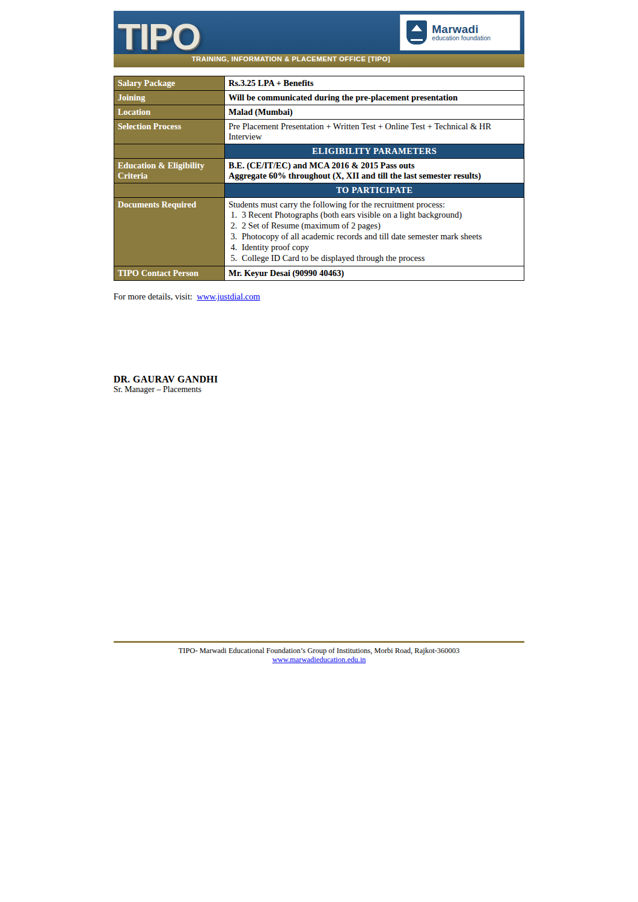TIPO
TRAINING, INFORMATION & PLACEMENT OFFICE [TIPO]
Marwadi
education foundation
| Salary Package | Rs.3.25 LPA + Benefits |
| Joining | Will be communicated during the pre-placement presentation |
| Location | Malad (Mumbai) |
| Selection Process | Pre Placement Presentation + Written Test + Online Test + Technical & HR Interview |
| | ELIGIBILITY PARAMETERS |
| Education & Eligibility Criteria | B.E. (CE/IT/EC) and MCA 2016 & 2015 Pass outs Aggregate 60% throughout (X, XII and till the last semester results) |
| | TO PARTICIPATE |
| Documents Required | Students must carry the following for the recruitment process: 3 Recent Photographs (both ears visible on a light background) 2 Set of Resume (maximum of 2 pages) Photocopy of all academic records and till date semester mark sheets Identity proof copy College ID Card to be displayed through the process |
| TIPO Contact Person | Mr. Keyur Desai (90990 40463) |
For more details, visit: www.justdial.com
DR. GAURAV GANDHI
Sr. Manager – Placements
TIPO- Marwadi Educational Foundation’s Group of Institutions, Morbi Road, Rajkot-360003
www.marwadieducation.edu.in